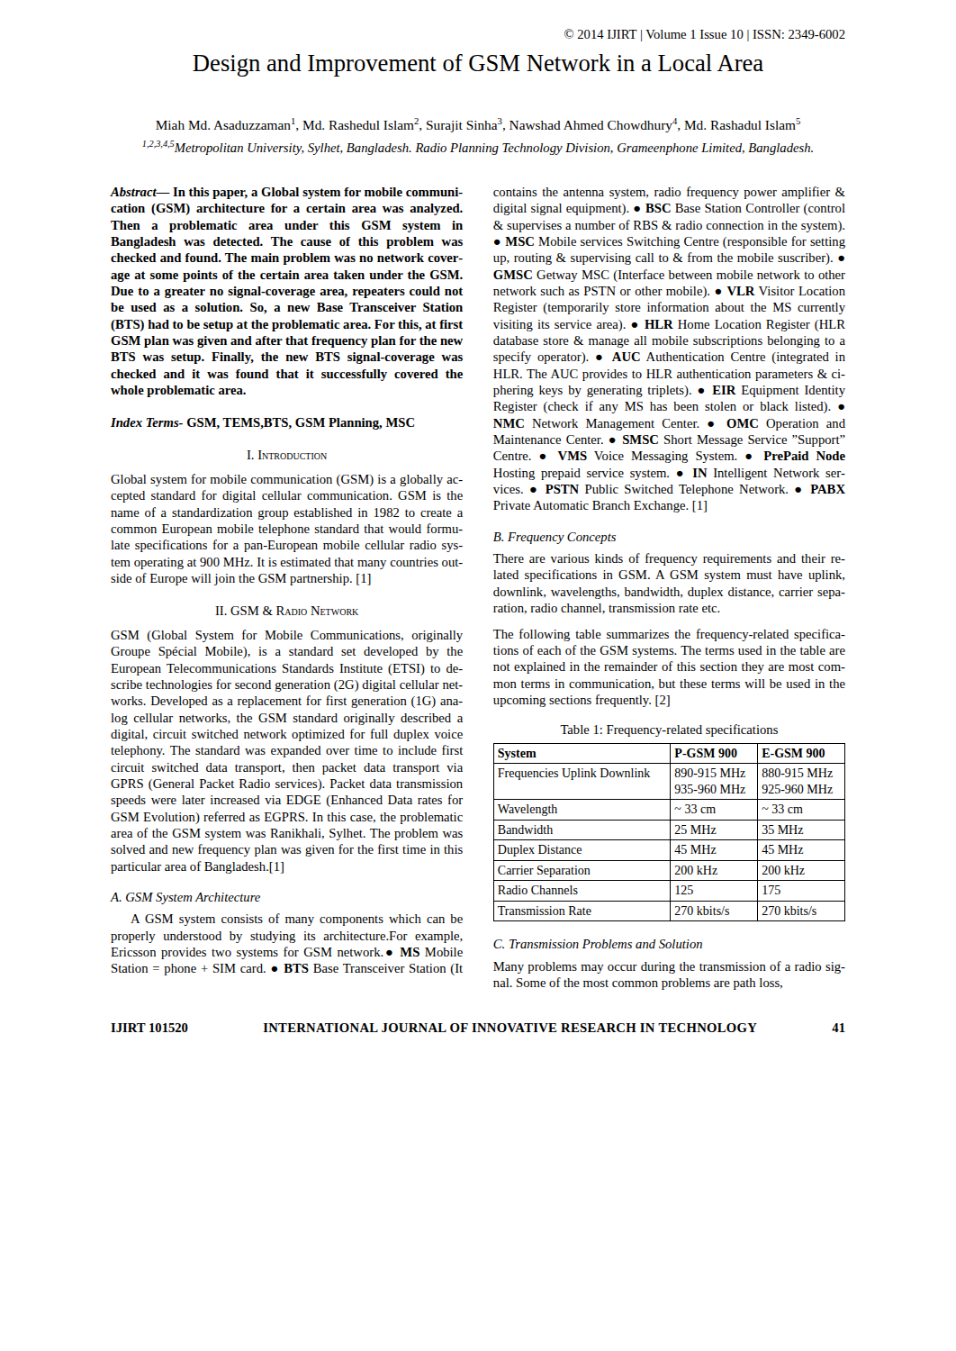© 2014 IJIRT | Volume 1 Issue 10 | ISSN: 2349-6002
Design and Improvement of GSM Network in a Local Area
Miah Md. Asaduzzaman1, Md. Rashedul Islam2, Surajit Sinha3, Nawshad Ahmed Chowdhury4, Md. Rashadul Islam5
1,2,3,4,5Metropolitan University, Sylhet, Bangladesh. Radio Planning Technology Division, Grameenphone Limited, Bangladesh.
Abstract— In this paper, a Global system for mobile communication (GSM) architecture for a certain area was analyzed. Then a problematic area under this GSM system in Bangladesh was detected. The cause of this problem was checked and found. The main problem was no network coverage at some points of the certain area taken under the GSM. Due to a greater no signal-coverage area, repeaters could not be used as a solution. So, a new Base Transceiver Station (BTS) had to be setup at the problematic area. For this, at first GSM plan was given and after that frequency plan for the new BTS was setup. Finally, the new BTS signal-coverage was checked and it was found that it successfully covered the whole problematic area.
Index Terms- GSM, TEMS,BTS, GSM Planning, MSC
I. Introduction
Global system for mobile communication (GSM) is a globally accepted standard for digital cellular communication. GSM is the name of a standardization group established in 1982 to create a common European mobile telephone standard that would formulate specifications for a pan-European mobile cellular radio system operating at 900 MHz. It is estimated that many countries outside of Europe will join the GSM partnership. [1]
II. GSM & Radio Network
GSM (Global System for Mobile Communications, originally Groupe Spécial Mobile), is a standard set developed by the European Telecommunications Standards Institute (ETSI) to describe technologies for second generation (2G) digital cellular networks. Developed as a replacement for first generation (1G) analog cellular networks, the GSM standard originally described a digital, circuit switched network optimized for full duplex voice telephony. The standard was expanded over time to include first circuit switched data transport, then packet data transport via GPRS (General Packet Radio services). Packet data transmission speeds were later increased via EDGE (Enhanced Data rates for GSM Evolution) referred as EGPRS. In this case, the problematic area of the GSM system was Ranikhali, Sylhet. The problem was solved and new frequency plan was given for the first time in this particular area of Bangladesh.[1]
A. GSM System Architecture
A GSM system consists of many components which can be properly understood by studying its architecture.For example, Ericsson provides two systems for GSM network.● MS Mobile Station = phone + SIM card. ● BTS Base Transceiver Station (It contains the antenna system, radio frequency power amplifier & digital signal equipment). ● BSC Base Station Controller (control & supervises a number of RBS & radio connection in the system). ● MSC Mobile services Switching Centre (responsible for setting up, routing & supervising call to & from the mobile suscriber). ● GMSC Getway MSC (Interface between mobile network to other network such as PSTN or other mobile). ● VLR Visitor Location Register (temporarily store information about the MS currently visiting its service area). ● HLR Home Location Register (HLR database store & manage all mobile subscriptions belonging to a specify operator). ● AUC Authentication Centre (integrated in HLR. The AUC provides to HLR authentication parameters & ciphering keys by generating triplets). ● EIR Equipment Identity Register (check if any MS has been stolen or black listed). ● NMC Network Management Center. ● OMC Operation and Maintenance Center. ● SMSC Short Message Service ”Support” Centre. ● VMS Voice Messaging System. ● PrePaid Node Hosting prepaid service system. ● IN Intelligent Network services. ● PSTN Public Switched Telephone Network. ● PABX Private Automatic Branch Exchange. [1]
B. Frequency Concepts
There are various kinds of frequency requirements and their related specifications in GSM. A GSM system must have uplink, downlink, wavelengths, bandwidth, duplex distance, carrier separation, radio channel, transmission rate etc.
The following table summarizes the frequency-related specifications of each of the GSM systems. The terms used in the table are not explained in the remainder of this section they are most common terms in communication, but these terms will be used in the upcoming sections frequently. [2]
Table 1: Frequency-related specifications
| System | P-GSM 900 | E-GSM 900 |
| --- | --- | --- |
| Frequencies Uplink Downlink | 890-915 MHz 935-960 MHz | 880-915 MHz 925-960 MHz |
| Wavelength | ~ 33 cm | ~ 33 cm |
| Bandwidth | 25 MHz | 35 MHz |
| Duplex Distance | 45 MHz | 45 MHz |
| Carrier Separation | 200 kHz | 200 kHz |
| Radio Channels | 125 | 175 |
| Transmission Rate | 270 kbits/s | 270 kbits/s |
C. Transmission Problems and Solution
Many problems may occur during the transmission of a radio signal. Some of the most common problems are path loss,
IJIRT 101520 INTERNATIONAL JOURNAL OF INNOVATIVE RESEARCH IN TECHNOLOGY 41